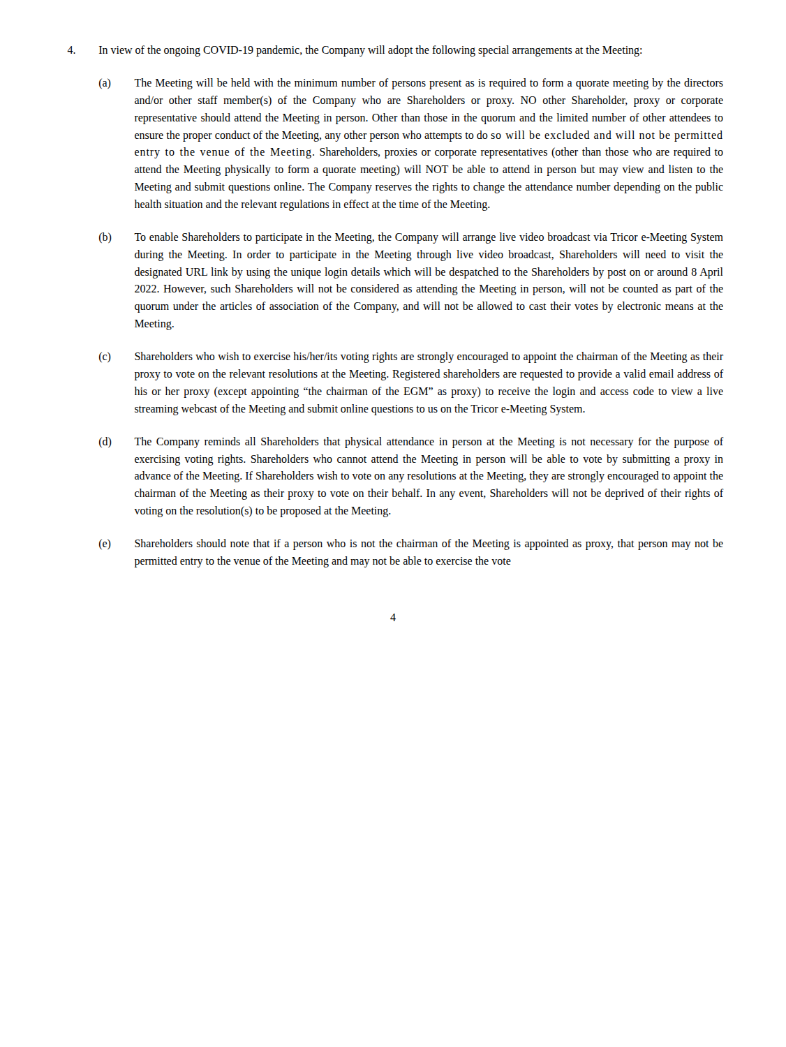4.
In view of the ongoing COVID-19 pandemic, the Company will adopt the following special arrangements at the Meeting:
(a)
The Meeting will be held with the minimum number of persons present as is required to form a quorate meeting by the directors and/or other staff member(s) of the Company who are Shareholders or proxy. NO other Shareholder, proxy or corporate representative should attend the Meeting in person. Other than those in the quorum and the limited number of other attendees to ensure the proper conduct of the Meeting, any other person who attempts to do so will be excluded and will not be permitted entry to the venue of the Meeting. Shareholders, proxies or corporate representatives (other than those who are required to attend the Meeting physically to form a quorate meeting) will NOT be able to attend in person but may view and listen to the Meeting and submit questions online. The Company reserves the rights to change the attendance number depending on the public health situation and the relevant regulations in effect at the time of the Meeting.
(b)
To enable Shareholders to participate in the Meeting, the Company will arrange live video broadcast via Tricor e-Meeting System during the Meeting. In order to participate in the Meeting through live video broadcast, Shareholders will need to visit the designated URL link by using the unique login details which will be despatched to the Shareholders by post on or around 8 April 2022. However, such Shareholders will not be considered as attending the Meeting in person, will not be counted as part of the quorum under the articles of association of the Company, and will not be allowed to cast their votes by electronic means at the Meeting.
(c)
Shareholders who wish to exercise his/her/its voting rights are strongly encouraged to appoint the chairman of the Meeting as their proxy to vote on the relevant resolutions at the Meeting. Registered shareholders are requested to provide a valid email address of his or her proxy (except appointing “the chairman of the EGM” as proxy) to receive the login and access code to view a live streaming webcast of the Meeting and submit online questions to us on the Tricor e-Meeting System.
(d)
The Company reminds all Shareholders that physical attendance in person at the Meeting is not necessary for the purpose of exercising voting rights. Shareholders who cannot attend the Meeting in person will be able to vote by submitting a proxy in advance of the Meeting. If Shareholders wish to vote on any resolutions at the Meeting, they are strongly encouraged to appoint the chairman of the Meeting as their proxy to vote on their behalf. In any event, Shareholders will not be deprived of their rights of voting on the resolution(s) to be proposed at the Meeting.
(e)
Shareholders should note that if a person who is not the chairman of the Meeting is appointed as proxy, that person may not be permitted entry to the venue of the Meeting and may not be able to exercise the vote
4